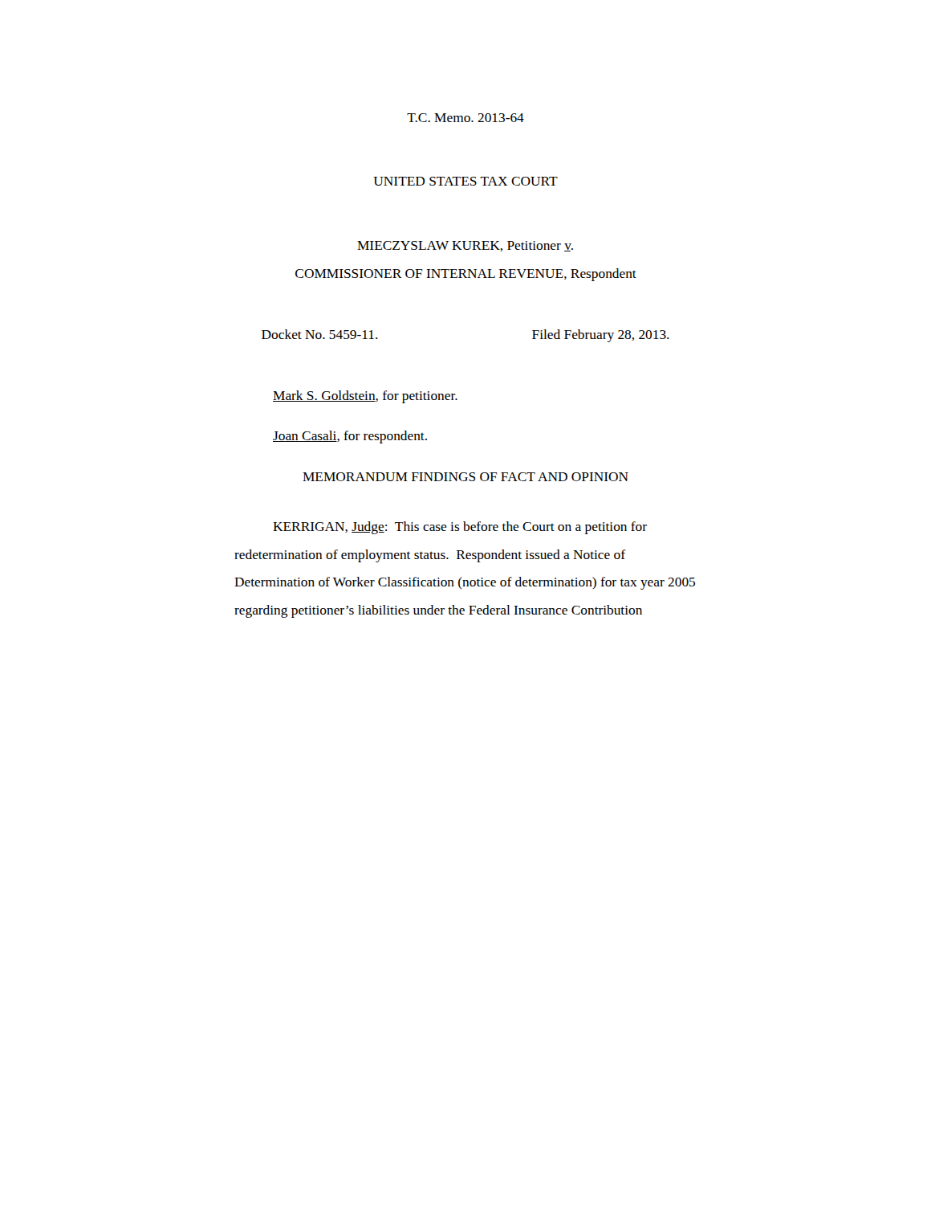T.C. Memo. 2013-64
UNITED STATES TAX COURT
MIECZYSLAW KUREK, Petitioner v.
COMMISSIONER OF INTERNAL REVENUE, Respondent
Docket No. 5459-11. Filed February 28, 2013.
Mark S. Goldstein, for petitioner.
Joan Casali, for respondent.
MEMORANDUM FINDINGS OF FACT AND OPINION
KERRIGAN, Judge: This case is before the Court on a petition for redetermination of employment status. Respondent issued a Notice of Determination of Worker Classification (notice of determination) for tax year 2005 regarding petitioner’s liabilities under the Federal Insurance Contribution